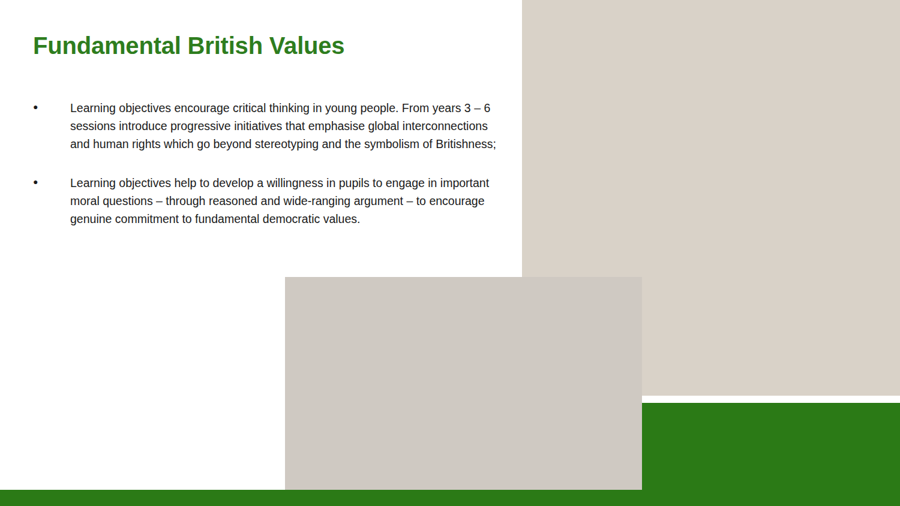Fundamental British Values
Learning objectives encourage critical thinking in young people. From years 3 – 6 sessions introduce progressive initiatives that emphasise global interconnections and human rights which go beyond stereotyping and the symbolism of Britishness;
Learning objectives help to develop a willingness in pupils to engage in important moral questions – through reasoned and wide-ranging argument – to encourage genuine commitment to fundamental democratic values.